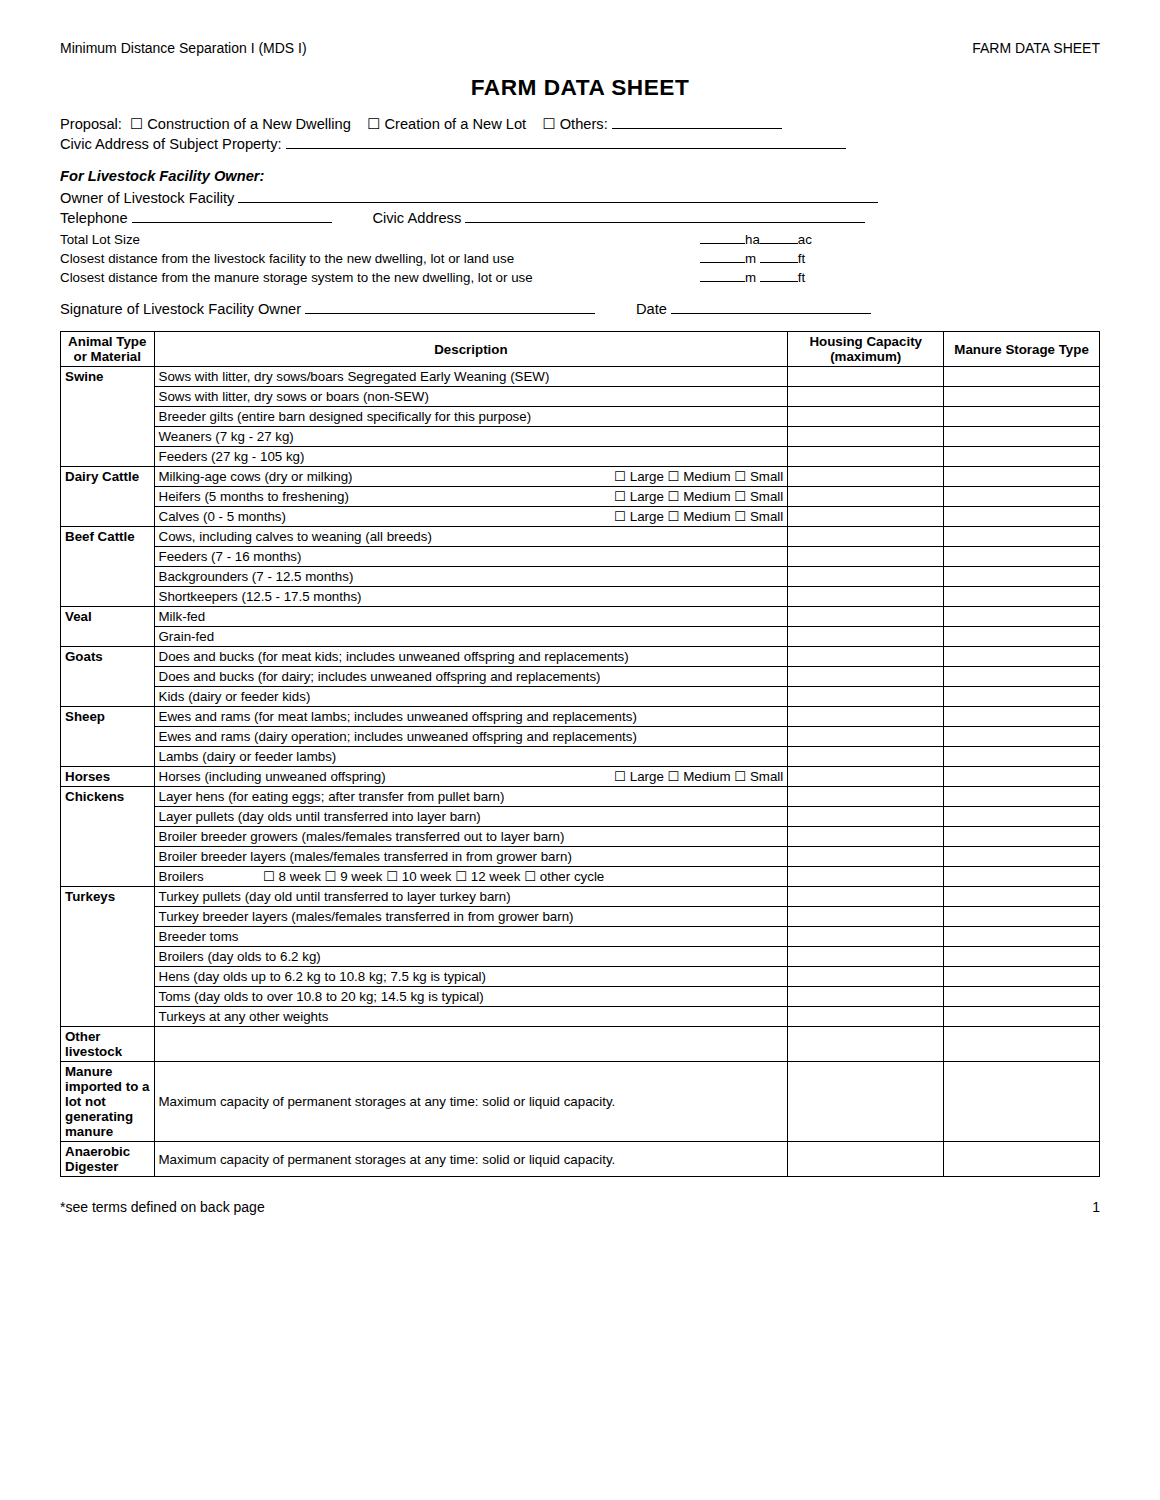Minimum Distance Separation I (MDS I) FARM DATA SHEET
FARM DATA SHEET
Proposal: ☐ Construction of a New Dwelling ☐ Creation of a New Lot ☐ Others:
Civic Address of Subject Property:
For Livestock Facility Owner:
Owner of Livestock Facility
Telephone Civic Address
| Total Lot Size | | ha | | ac |
| Closest distance from the livestock facility to the new dwelling, lot or land use | | m | | ft |
| Closest distance from the manure storage system to the new dwelling, lot or use | | m | | ft |
Signature of Livestock Facility Owner Date
| Animal Type or Material | Description | Housing Capacity (maximum) | Manure Storage Type |
| --- | --- | --- | --- |
| Swine | Sows with litter, dry sows/boars Segregated Early Weaning (SEW) | | |
| Sows with litter, dry sows or boars (non-SEW) | | |
| Breeder gilts (entire barn designed specifically for this purpose) | | |
| Weaners (7 kg - 27 kg) | | |
| Feeders (27 kg - 105 kg) | | |
| Dairy Cattle | Milking-age cows (dry or milking) ☐ Large ☐ Medium ☐ Small | | |
| Heifers (5 months to freshening) ☐ Large ☐ Medium ☐ Small | | |
| Calves (0 - 5 months) ☐ Large ☐ Medium ☐ Small | | |
| Beef Cattle | Cows, including calves to weaning (all breeds) | | |
| Feeders (7 - 16 months) | | |
| Backgrounders (7 - 12.5 months) | | |
| Shortkeepers (12.5 - 17.5 months) | | |
| Veal | Milk-fed | | |
| Grain-fed | | |
| Goats | Does and bucks (for meat kids; includes unweaned offspring and replacements) | | |
| Does and bucks (for dairy; includes unweaned offspring and replacements) | | |
| Kids (dairy or feeder kids) | | |
| Sheep | Ewes and rams (for meat lambs; includes unweaned offspring and replacements) | | |
| Ewes and rams (dairy operation; includes unweaned offspring and replacements) | | |
| Lambs (dairy or feeder lambs) | | |
| Horses | Horses (including unweaned offspring) ☐ Large ☐ Medium ☐ Small | | |
| Chickens | Layer hens (for eating eggs; after transfer from pullet barn) | | |
| Layer pullets (day olds until transferred into layer barn) | | |
| Broiler breeder growers (males/females transferred out to layer barn) | | |
| Broiler breeder layers (males/females transferred in from grower barn) | | |
| Broilers ☐ 8 week ☐ 9 week ☐ 10 week ☐ 12 week ☐ other cycle | | |
| Turkeys | Turkey pullets (day old until transferred to layer turkey barn) | | |
| Turkey breeder layers (males/females transferred in from grower barn) | | |
| Breeder toms | | |
| Broilers (day olds to 6.2 kg) | | |
| Hens (day olds up to 6.2 kg to 10.8 kg; 7.5 kg is typical) | | |
| Toms (day olds to over 10.8 to 20 kg; 14.5 kg is typical) | | |
| Turkeys at any other weights | | |
| Other livestock | | | |
| Manure imported to a lot not generating manure | Maximum capacity of permanent storages at any time: solid or liquid capacity. | | |
| Anaerobic Digester | Maximum capacity of permanent storages at any time: solid or liquid capacity. | | |
*see terms defined on back page 1